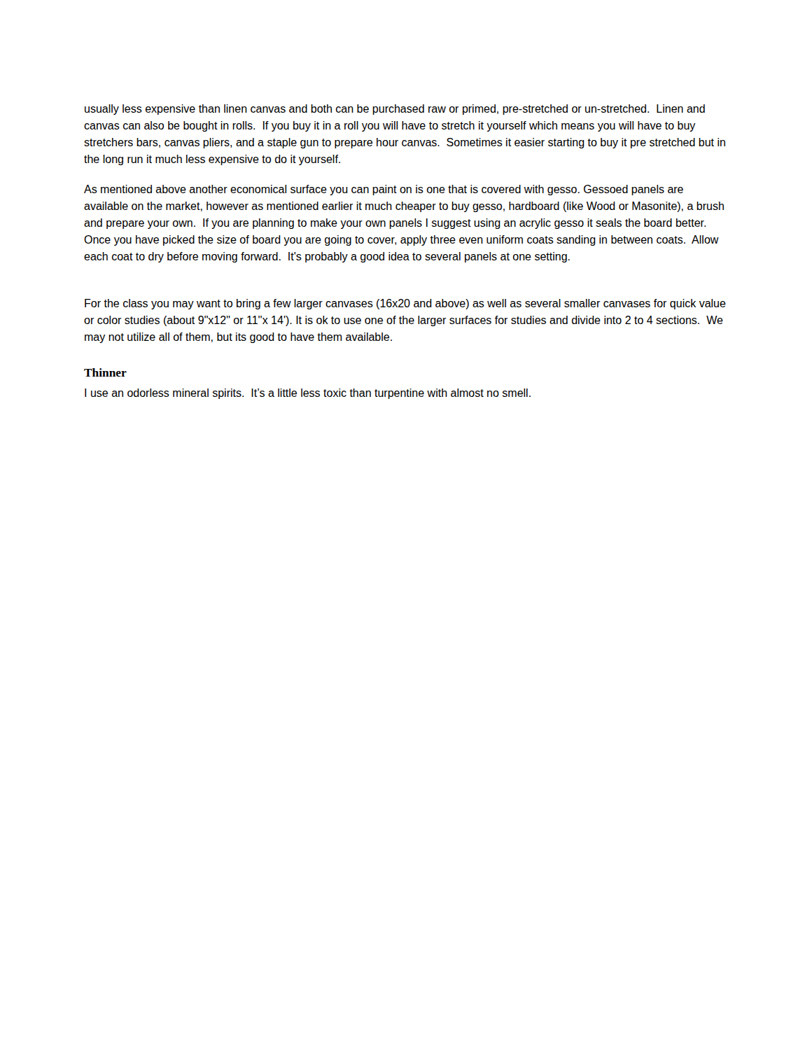usually less expensive than linen canvas and both can be purchased raw or primed, pre-stretched or un-stretched. Linen and canvas can also be bought in rolls. If you buy it in a roll you will have to stretch it yourself which means you will have to buy stretchers bars, canvas pliers, and a staple gun to prepare hour canvas. Sometimes it easier starting to buy it pre stretched but in the long run it much less expensive to do it yourself.
As mentioned above another economical surface you can paint on is one that is covered with gesso. Gessoed panels are available on the market, however as mentioned earlier it much cheaper to buy gesso, hardboard (like Wood or Masonite), a brush and prepare your own. If you are planning to make your own panels I suggest using an acrylic gesso it seals the board better. Once you have picked the size of board you are going to cover, apply three even uniform coats sanding in between coats. Allow each coat to dry before moving forward. It's probably a good idea to several panels at one setting.
For the class you may want to bring a few larger canvases (16x20 and above) as well as several smaller canvases for quick value or color studies (about 9"x12" or 11''x 14'). It is ok to use one of the larger surfaces for studies and divide into 2 to 4 sections. We may not utilize all of them, but its good to have them available.
Thinner
I use an odorless mineral spirits. It’s a little less toxic than turpentine with almost no smell.